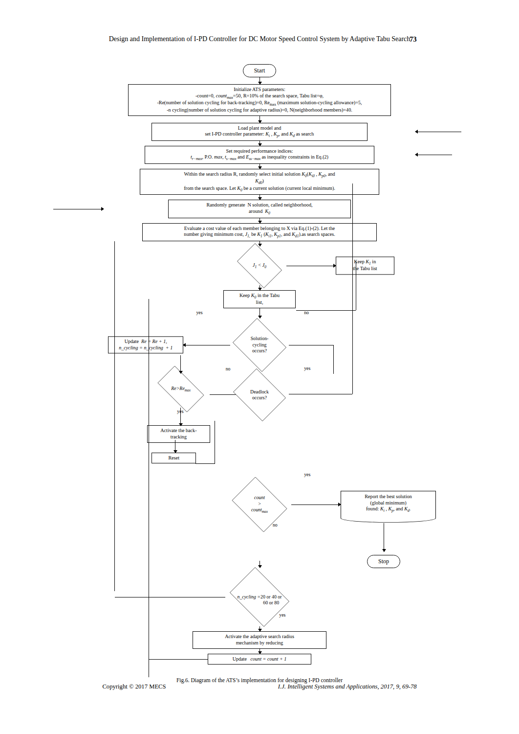Design and Implementation of I-PD Controller for DC Motor Speed Control System by Adaptive Tabu Search 73
Start
Initialize ATS parameters:
-count=0, countmax=50, R=10% of the search space, Tabu list=φ,
-Re(number of solution cycling for back-tracking)=0, Remax (maximum solution-cycling allowance)=5,
-n cycling(number of solution cycling for adaptive radius)=0, N(neighborhood members)=40.
Load plant model and
set I-PD controller parameter: Ki , Kp, and Kd as search
Set required performance indices:
tr−max, P.O. max, ts−max and Ess−max as inequality constraints in Eq.(2)
Within the search radius R, randomly select initial solution K0(Ki0 , Kp0, and
Kd0)
from the search space. Let K0 be a current solution (current local minimum).
Randomly generate N solution, called neighborhood,
around K0
Evaluate a cost value of each member belonging to X via Eq.(1)-(2). Let the
number giving minimum cost, J1, be K1 (Ki1, Kp1, and Kd1).as search spaces.
J1 < J0
Keep K1 in
the Tabu list
Keep K0 in the Tabu
list,
Solution-
cycling
occurs?
yes
Update Re = Re + 1,
n_cycling = n_cycling + 1
no
Re>Remax
no
yes
Deadlock
occurs?
yes
Activate the back-
tracking
Reset
count
>
countmax
yes
Report the best solution
(global minimum)
found: Ki , Kp, and Kd.
no
Stop
n_cycling =
20 or 40 or
60 or 80
yes
Activate the adaptive search radius
mechanism by reducing
Update count = count + 1
Fig.6. Diagram of the ATS’s implementation for designing I-PD controller
Copyright © 2017 MECS
I.J. Intelligent Systems and Applications, 2017, 9, 69-78